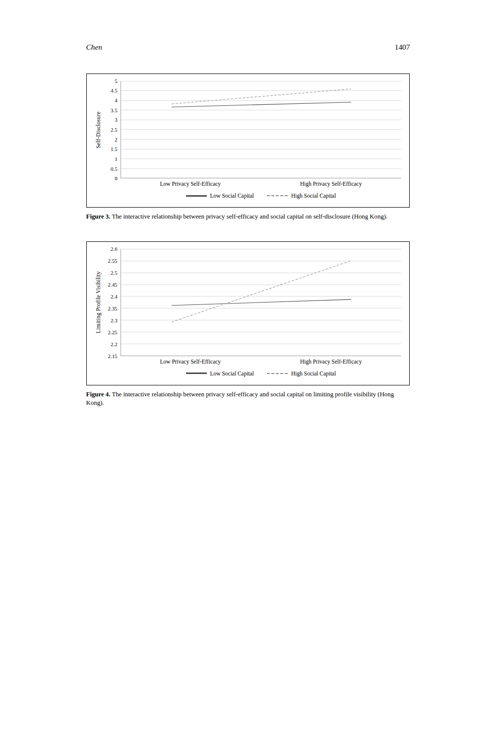Chen
1407
Self-Disclosure
5 4.5 4 3.5 3 2.5 2 1.5 1 0.5 0
Low Privacy Self-Efficacy
High Privacy Self-Efficacy
Low Social Capital High Social Capital
Figure 3. The interactive relationship between privacy self-efficacy and social capital on self-disclosure (Hong Kong).
Limiting Profile Visibility
2.6 2.55 2.5 2.45 2.4 2.35 2.3 2.25 2.2 2.15
Low Privacy Self-Efficacy
High Privacy Self-Efficacy
Low Social Capital High Social Capital
Figure 4. The interactive relationship between privacy self-efficacy and social capital on limiting profile visibility (Hong Kong).